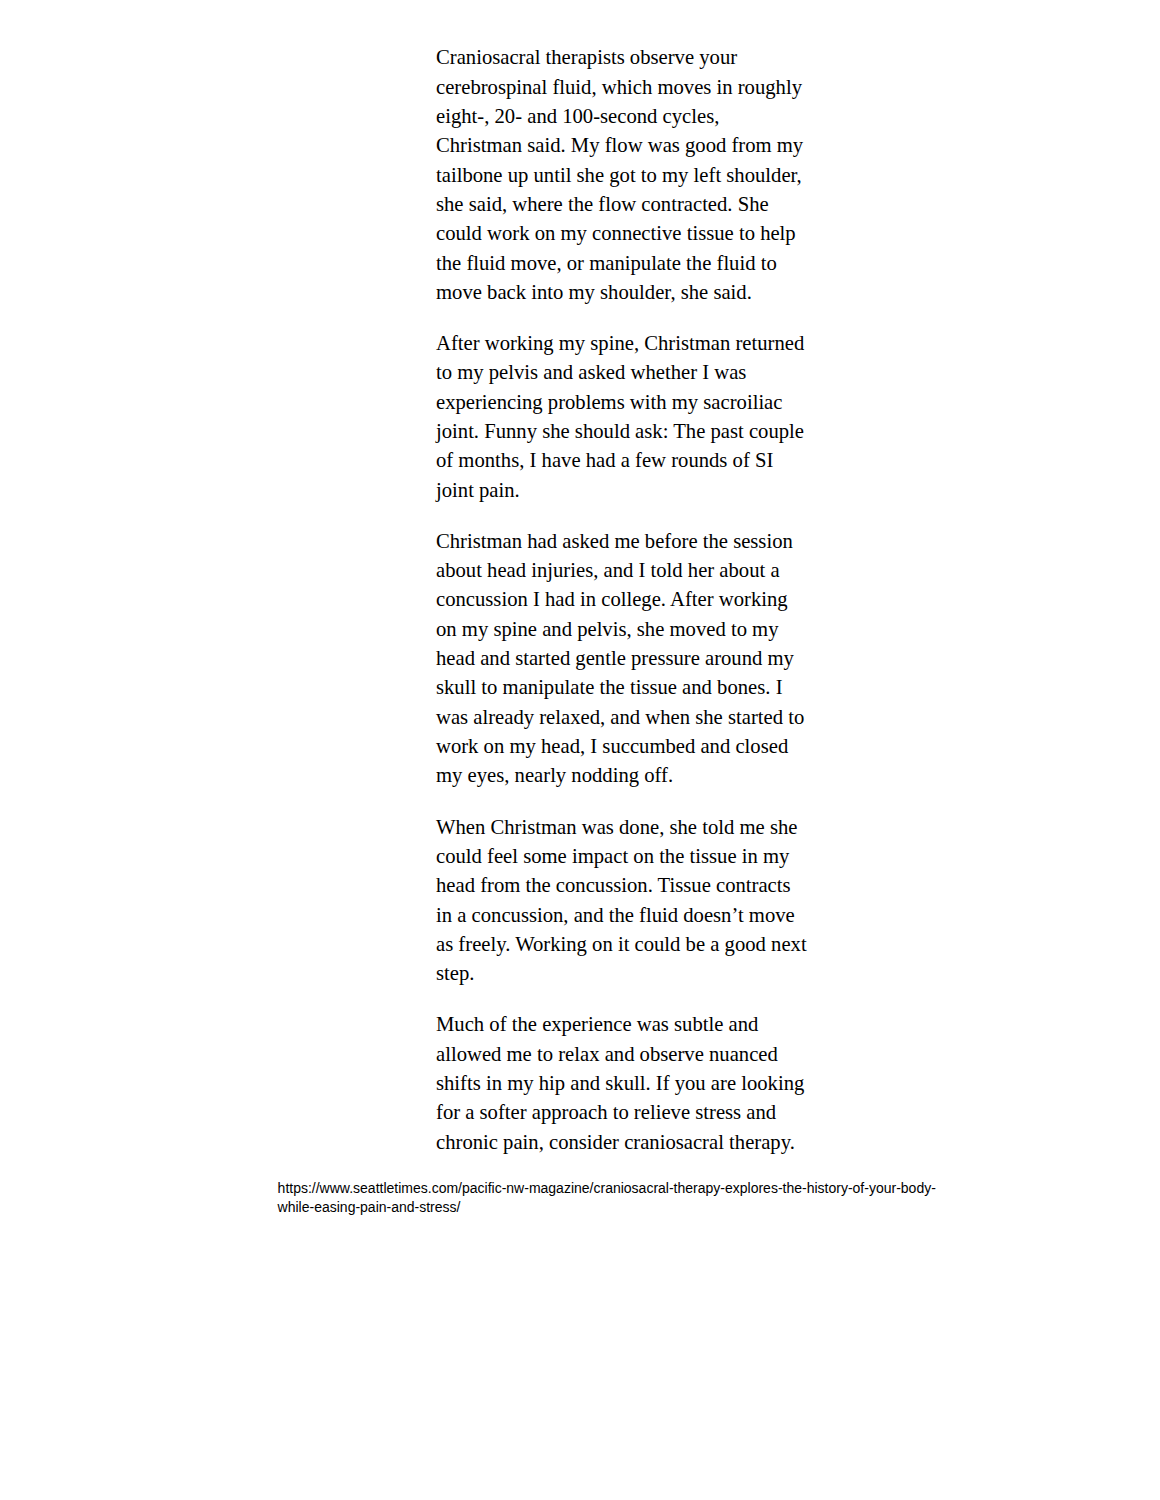Craniosacral therapists observe your cerebrospinal fluid, which moves in roughly eight-, 20- and 100-second cycles, Christman said. My flow was good from my tailbone up until she got to my left shoulder, she said, where the flow contracted. She could work on my connective tissue to help the fluid move, or manipulate the fluid to move back into my shoulder, she said.
After working my spine, Christman returned to my pelvis and asked whether I was experiencing problems with my sacroiliac joint. Funny she should ask: The past couple of months, I have had a few rounds of SI joint pain.
Christman had asked me before the session about head injuries, and I told her about a concussion I had in college. After working on my spine and pelvis, she moved to my head and started gentle pressure around my skull to manipulate the tissue and bones. I was already relaxed, and when she started to work on my head, I succumbed and closed my eyes, nearly nodding off.
When Christman was done, she told me she could feel some impact on the tissue in my head from the concussion. Tissue contracts in a concussion, and the fluid doesn’t move as freely. Working on it could be a good next step.
Much of the experience was subtle and allowed me to relax and observe nuanced shifts in my hip and skull. If you are looking for a softer approach to relieve stress and chronic pain, consider craniosacral therapy.
https://www.seattletimes.com/pacific-nw-magazine/craniosacral-therapy-explores-the-history-of-your-body-while-easing-pain-and-stress/